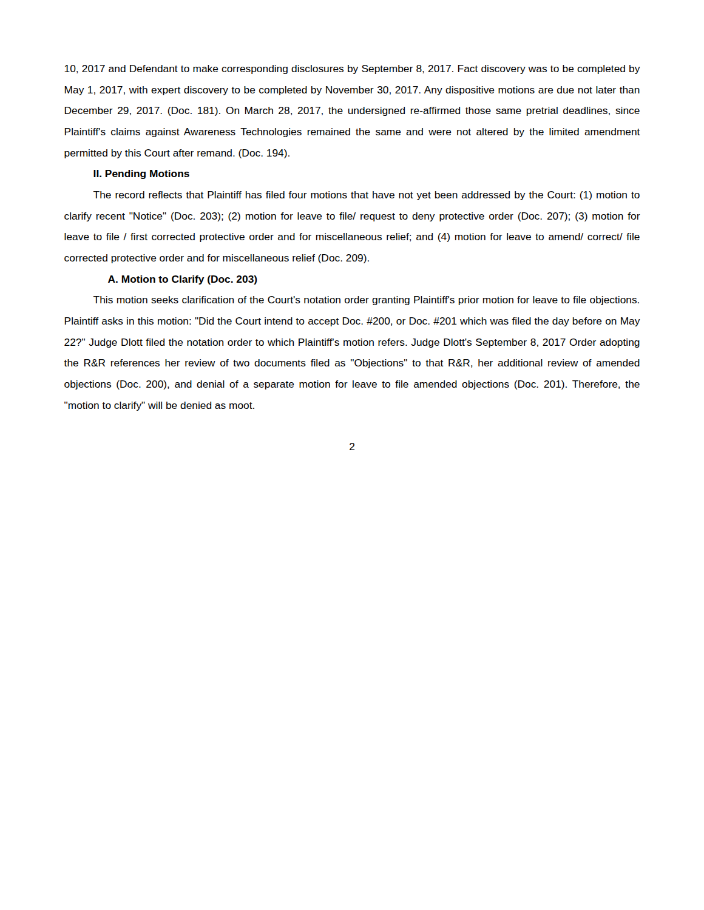10, 2017 and Defendant to make corresponding disclosures by September 8, 2017. Fact discovery was to be completed by May 1, 2017, with expert discovery to be completed by November 30, 2017. Any dispositive motions are due not later than December 29, 2017. (Doc. 181). On March 28, 2017, the undersigned re-affirmed those same pretrial deadlines, since Plaintiff's claims against Awareness Technologies remained the same and were not altered by the limited amendment permitted by this Court after remand. (Doc. 194).
II. Pending Motions
The record reflects that Plaintiff has filed four motions that have not yet been addressed by the Court: (1) motion to clarify recent "Notice" (Doc. 203); (2) motion for leave to file/ request to deny protective order (Doc. 207); (3) motion for leave to file / first corrected protective order and for miscellaneous relief; and (4) motion for leave to amend/ correct/ file corrected protective order and for miscellaneous relief (Doc. 209).
A. Motion to Clarify (Doc. 203)
This motion seeks clarification of the Court's notation order granting Plaintiff's prior motion for leave to file objections. Plaintiff asks in this motion: "Did the Court intend to accept Doc. #200, or Doc. #201 which was filed the day before on May 22?" Judge Dlott filed the notation order to which Plaintiff's motion refers. Judge Dlott's September 8, 2017 Order adopting the R&R references her review of two documents filed as "Objections" to that R&R, her additional review of amended objections (Doc. 200), and denial of a separate motion for leave to file amended objections (Doc. 201). Therefore, the "motion to clarify" will be denied as moot.
2